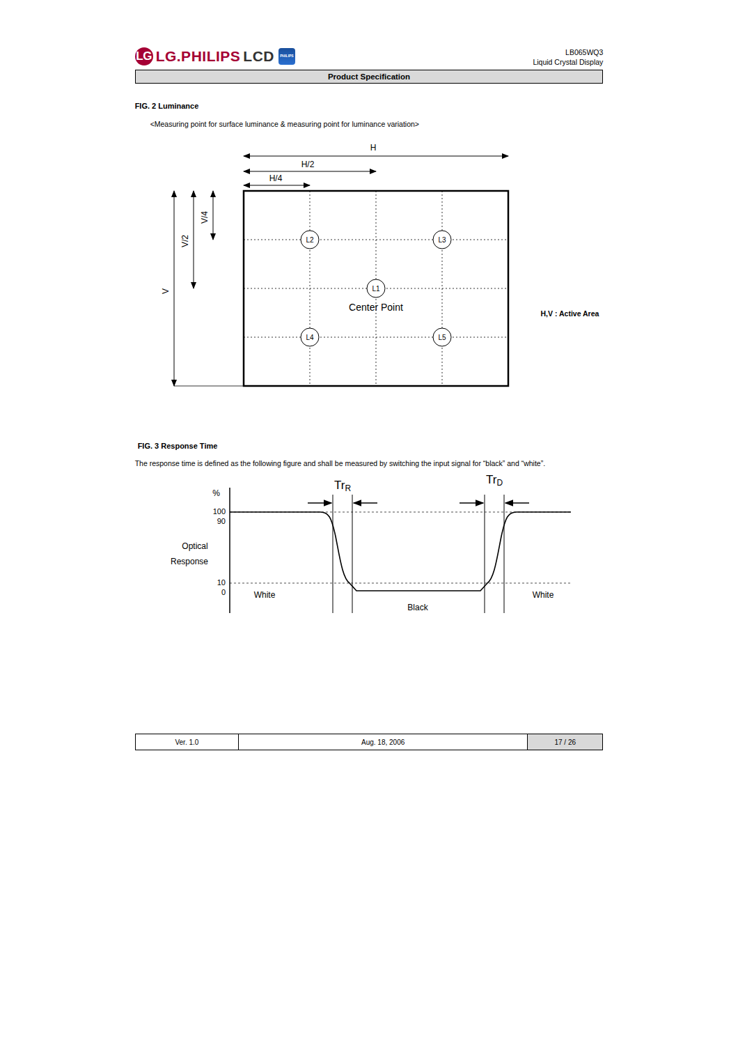LG
LG.PHILIPS
LCD
PHILIPS
LB065WQ3
Liquid Crystal Display
Product Specification
FIG. 2 Luminance
<Measuring point for surface luminance & measuring point for luminance variation>
H H/2 H/4 V V/2 V/4 L2 L3 L1 L4 L5 Center Point
H,V : Active Area
FIG. 3 Response Time
The response time is defined as the following figure and shall be measured by switching the input signal for “black” and “white”.
% 100 90 10 0 TrR TrD Optical Response White Black White
Ver. 1.0
Aug. 18, 2006
17 / 26